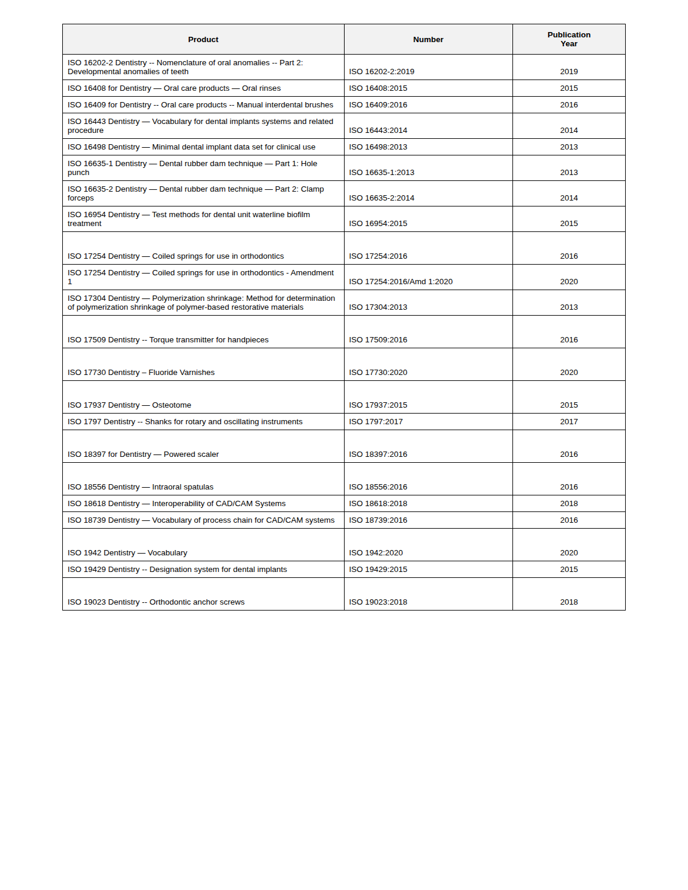| Product | Number | Publication Year |
| --- | --- | --- |
| ISO 16202-2 Dentistry -- Nomenclature of oral anomalies -- Part 2: Developmental anomalies of teeth | ISO 16202-2:2019 | 2019 |
| ISO 16408 for Dentistry — Oral care products — Oral rinses | ISO 16408:2015 | 2015 |
| ISO 16409 for Dentistry -- Oral care products -- Manual interdental brushes | ISO 16409:2016 | 2016 |
| ISO 16443 Dentistry — Vocabulary for dental implants systems and related procedure | ISO 16443:2014 | 2014 |
| ISO 16498 Dentistry — Minimal dental implant data set for clinical use | ISO 16498:2013 | 2013 |
| ISO 16635-1 Dentistry — Dental rubber dam technique — Part 1: Hole punch | ISO 16635-1:2013 | 2013 |
| ISO 16635-2 Dentistry — Dental rubber dam technique — Part 2: Clamp forceps | ISO 16635-2:2014 | 2014 |
| ISO 16954 Dentistry — Test methods for dental unit waterline biofilm treatment | ISO 16954:2015 | 2015 |
| ISO 17254 Dentistry — Coiled springs for use in orthodontics | ISO 17254:2016 | 2016 |
| ISO 17254 Dentistry — Coiled springs for use in orthodontics - Amendment 1 | ISO 17254:2016/Amd 1:2020 | 2020 |
| ISO 17304 Dentistry — Polymerization shrinkage: Method for determination of polymerization shrinkage of polymer-based restorative materials | ISO 17304:2013 | 2013 |
| ISO 17509 Dentistry -- Torque transmitter for handpieces | ISO 17509:2016 | 2016 |
| ISO 17730 Dentistry – Fluoride Varnishes | ISO 17730:2020 | 2020 |
| ISO 17937 Dentistry — Osteotome | ISO 17937:2015 | 2015 |
| ISO 1797 Dentistry -- Shanks for rotary and oscillating instruments | ISO 1797:2017 | 2017 |
| ISO 18397 for Dentistry — Powered scaler | ISO 18397:2016 | 2016 |
| ISO 18556 Dentistry — Intraoral spatulas | ISO 18556:2016 | 2016 |
| ISO 18618 Dentistry — Interoperability of CAD/CAM Systems | ISO 18618:2018 | 2018 |
| ISO 18739 Dentistry — Vocabulary of process chain for CAD/CAM systems | ISO 18739:2016 | 2016 |
| ISO 1942 Dentistry — Vocabulary | ISO 1942:2020 | 2020 |
| ISO 19429 Dentistry -- Designation system for dental implants | ISO 19429:2015 | 2015 |
| ISO 19023 Dentistry -- Orthodontic anchor screws | ISO 19023:2018 | 2018 |